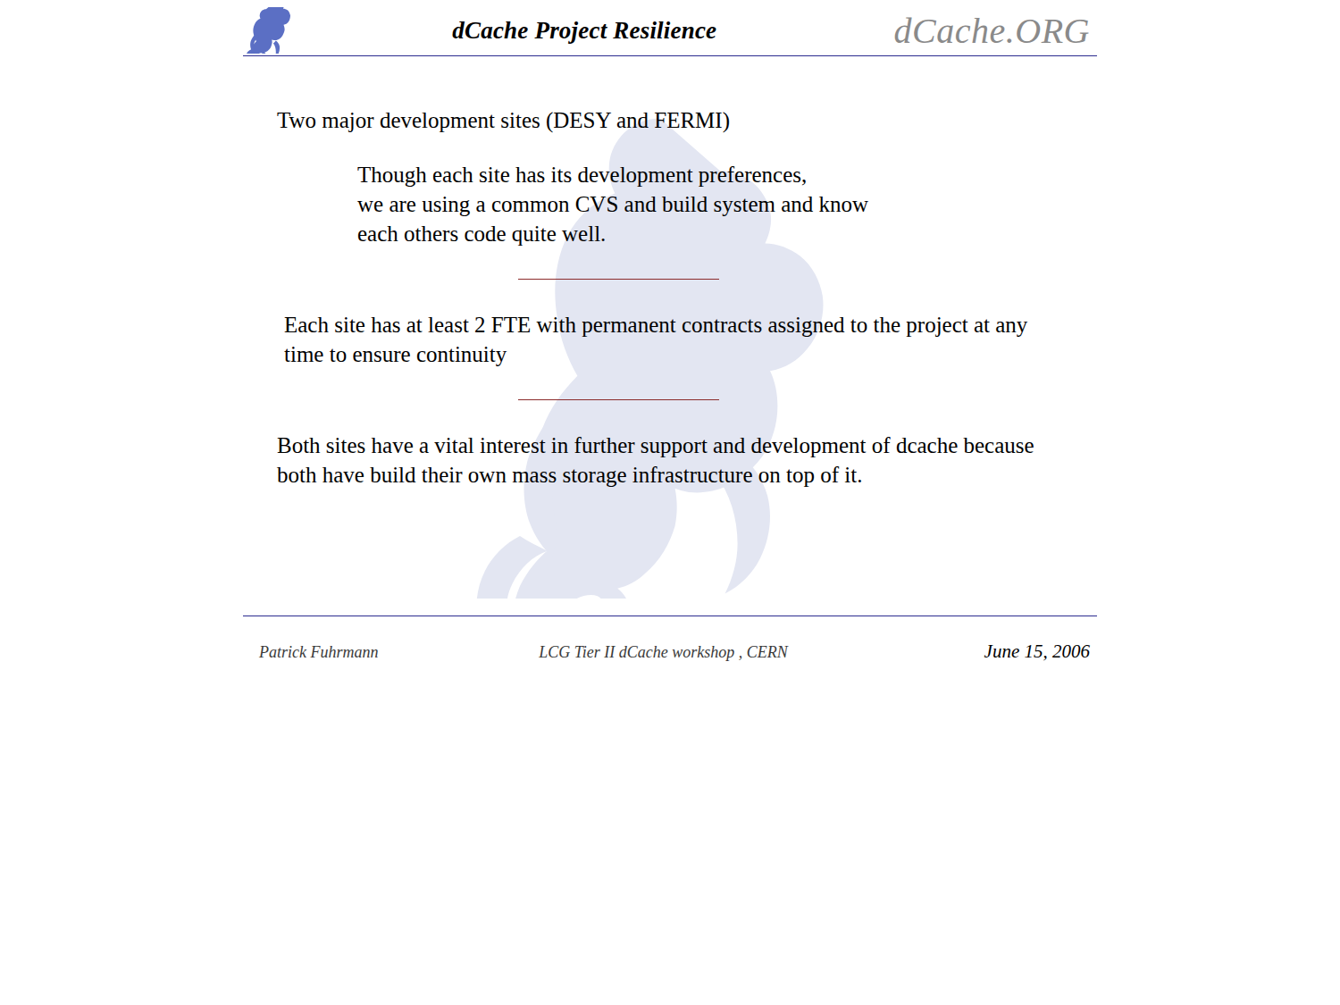dCache Project Resilience
dCache.ORG
Two major development sites (DESY and FERMI)
Though each site has its development preferences,
we are using a common CVS and build system and know
each others code quite well.
Each site has at least 2 FTE with permanent contracts assigned to the project at any time to ensure continuity
Both sites have a vital interest in further support and development of dcache because both have build their own mass storage infrastructure on top of it.
Patrick Fuhrmann
LCG Tier II dCache workshop , CERN
June 15, 2006